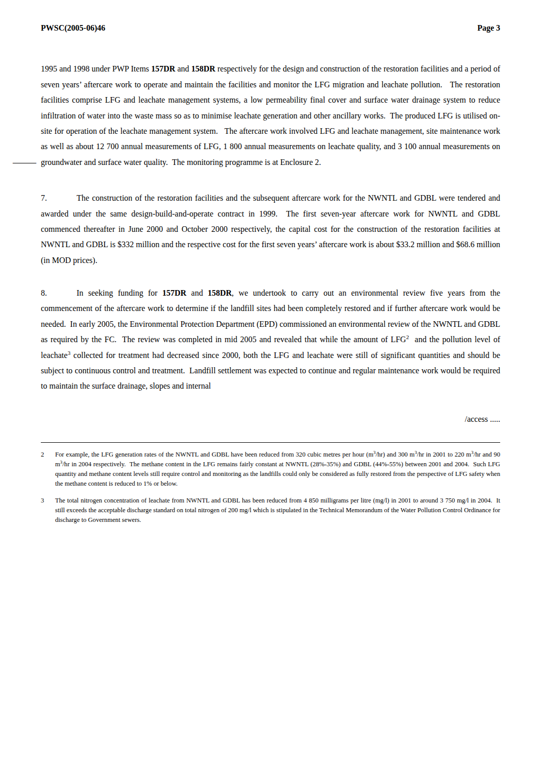PWSC(2005-06)46 Page 3
1995 and 1998 under PWP Items 157DR and 158DR respectively for the design and construction of the restoration facilities and a period of seven years’ aftercare work to operate and maintain the facilities and monitor the LFG migration and leachate pollution. The restoration facilities comprise LFG and leachate management systems, a low permeability final cover and surface water drainage system to reduce infiltration of water into the waste mass so as to minimise leachate generation and other ancillary works. The produced LFG is utilised on-site for operation of the leachate management system. The aftercare work involved LFG and leachate management, site maintenance work as well as about 12 700 annual measurements of LFG, 1 800 annual measurements on leachate quality, and 3 100 annual measurements on groundwater and surface water quality. ———The monitoring programme is at Enclosure 2.
7. The construction of the restoration facilities and the subsequent aftercare work for the NWNTL and GDBL were tendered and awarded under the same design-build-and-operate contract in 1999. The first seven-year aftercare work for NWNTL and GDBL commenced thereafter in June 2000 and October 2000 respectively, the capital cost for the construction of the restoration facilities at NWNTL and GDBL is $332 million and the respective cost for the first seven years’ aftercare work is about $33.2 million and $68.6 million (in MOD prices).
8. In seeking funding for 157DR and 158DR, we undertook to carry out an environmental review five years from the commencement of the aftercare work to determine if the landfill sites had been completely restored and if further aftercare work would be needed. In early 2005, the Environmental Protection Department (EPD) commissioned an environmental review of the NWNTL and GDBL as required by the FC. The review was completed in mid 2005 and revealed that while the amount of LFG2 and the pollution level of leachate3 collected for treatment had decreased since 2000, both the LFG and leachate were still of significant quantities and should be subject to continuous control and treatment. Landfill settlement was expected to continue and regular maintenance work would be required to maintain the surface drainage, slopes and internal
/access .....
2
For example, the LFG generation rates of the NWNTL and GDBL have been reduced from 320 cubic metres per hour (m3/hr) and 300 m3/hr in 2001 to 220 m3/hr and 90 m3/hr in 2004 respectively. The methane content in the LFG remains fairly constant at NWNTL (28%-35%) and GDBL (44%-55%) between 2001 and 2004. Such LFG quantity and methane content levels still require control and monitoring as the landfills could only be considered as fully restored from the perspective of LFG safety when the methane content is reduced to 1% or below.
3
The total nitrogen concentration of leachate from NWNTL and GDBL has been reduced from 4 850 milligrams per litre (mg/l) in 2001 to around 3 750 mg/l in 2004. It still exceeds the acceptable discharge standard on total nitrogen of 200 mg/l which is stipulated in the Technical Memorandum of the Water Pollution Control Ordinance for discharge to Government sewers.